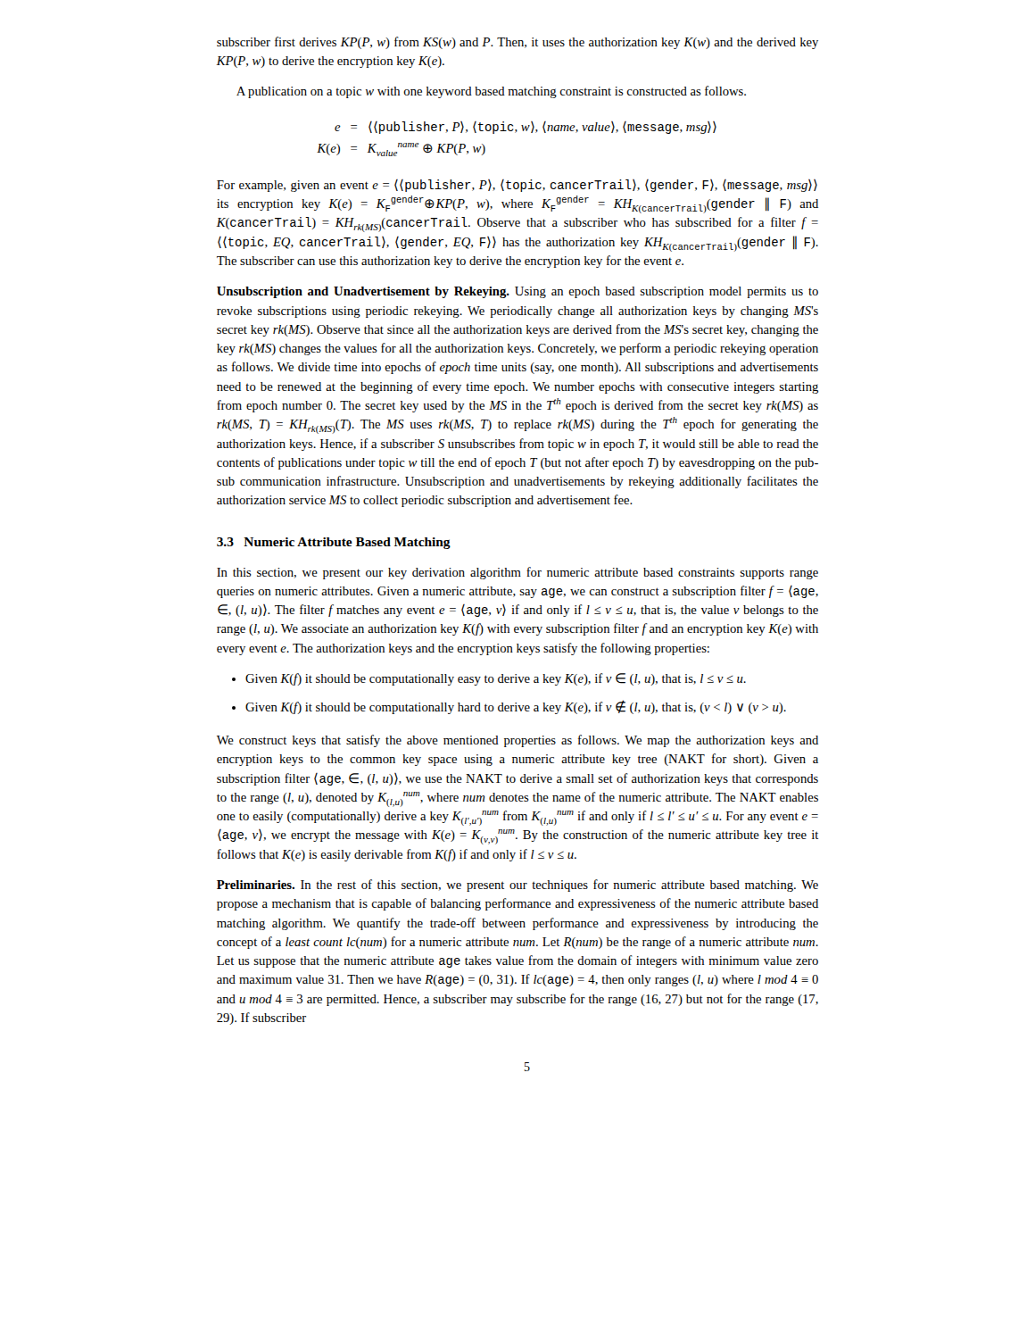subscriber first derives KP(P, w) from KS(w) and P. Then, it uses the authorization key K(w) and the derived key KP(P, w) to derive the encryption key K(e).
A publication on a topic w with one keyword based matching constraint is constructed as follows.
| e | = | ⟨⟨ publisher , P ⟩, ⟨ topic , w ⟩, ⟨ name , value ⟩, ⟨ message , msg ⟩⟩ |
| K ( e ) | = | K value name ⊕ KP ( P , w ) |
For example, given an event e = ⟨⟨publisher, P⟩, ⟨topic, cancerTrail⟩, ⟨gender, F⟩, ⟨message, msg⟩⟩ its encryption key K(e) = KFgender⊕KP(P, w), where KFgender = KHK(cancerTrail)(gender ∥ F) and K(cancerTrail) = KHrk(MS)(cancerTrail. Observe that a subscriber who has subscribed for a filter f = ⟨⟨topic, EQ, cancerTrail⟩, ⟨gender, EQ, F⟩⟩ has the authorization key KHK(cancerTrail)(gender ∥ F). The subscriber can use this authorization key to derive the encryption key for the event e.
Unsubscription and Unadvertisement by Rekeying. Using an epoch based subscription model permits us to revoke subscriptions using periodic rekeying. We periodically change all authorization keys by changing MS's secret key rk(MS). Observe that since all the authorization keys are derived from the MS's secret key, changing the key rk(MS) changes the values for all the authorization keys. Concretely, we perform a periodic rekeying operation as follows. We divide time into epochs of epoch time units (say, one month). All subscriptions and advertisements need to be renewed at the beginning of every time epoch. We number epochs with consecutive integers starting from epoch number 0. The secret key used by the MS in the Tth epoch is derived from the secret key rk(MS) as rk(MS, T) = KHrk(MS)(T). The MS uses rk(MS, T) to replace rk(MS) during the Tth epoch for generating the authorization keys. Hence, if a subscriber S unsubscribes from topic w in epoch T, it would still be able to read the contents of publications under topic w till the end of epoch T (but not after epoch T) by eavesdropping on the pub-sub communication infrastructure. Unsubscription and unadvertisements by rekeying additionally facilitates the authorization service MS to collect periodic subscription and advertisement fee.
3.3 Numeric Attribute Based Matching
In this section, we present our key derivation algorithm for numeric attribute based constraints supports range queries on numeric attributes. Given a numeric attribute, say age, we can construct a subscription filter f = ⟨age, ∈, (l, u)⟩. The filter f matches any event e = ⟨age, v⟩ if and only if l ≤ v ≤ u, that is, the value v belongs to the range (l, u). We associate an authorization key K(f) with every subscription filter f and an encryption key K(e) with every event e. The authorization keys and the encryption keys satisfy the following properties:
Given K(f) it should be computationally easy to derive a key K(e), if v ∈ (l, u), that is, l ≤ v ≤ u.
Given K(f) it should be computationally hard to derive a key K(e), if v ∉ (l, u), that is, (v < l) ∨ (v > u).
We construct keys that satisfy the above mentioned properties as follows. We map the authorization keys and encryption keys to the common key space using a numeric attribute key tree (NAKT for short). Given a subscription filter ⟨age, ∈, (l, u)⟩, we use the NAKT to derive a small set of authorization keys that corresponds to the range (l, u), denoted by K(l,u)num, where num denotes the name of the numeric attribute. The NAKT enables one to easily (computationally) derive a key K(l′,u′)num from K(l,u)num if and only if l ≤ l′ ≤ u′ ≤ u. For any event e = ⟨age, v⟩, we encrypt the message with K(e) = K(v,v)num. By the construction of the numeric attribute key tree it follows that K(e) is easily derivable from K(f) if and only if l ≤ v ≤ u.
Preliminaries. In the rest of this section, we present our techniques for numeric attribute based matching. We propose a mechanism that is capable of balancing performance and expressiveness of the numeric attribute based matching algorithm. We quantify the trade-off between performance and expressiveness by introducing the concept of a least count lc(num) for a numeric attribute num. Let R(num) be the range of a numeric attribute num. Let us suppose that the numeric attribute age takes value from the domain of integers with minimum value zero and maximum value 31. Then we have R(age) = (0, 31). If lc(age) = 4, then only ranges (l, u) where l mod 4 ≡ 0 and u mod 4 ≡ 3 are permitted. Hence, a subscriber may subscribe for the range (16, 27) but not for the range (17, 29). If subscriber
5